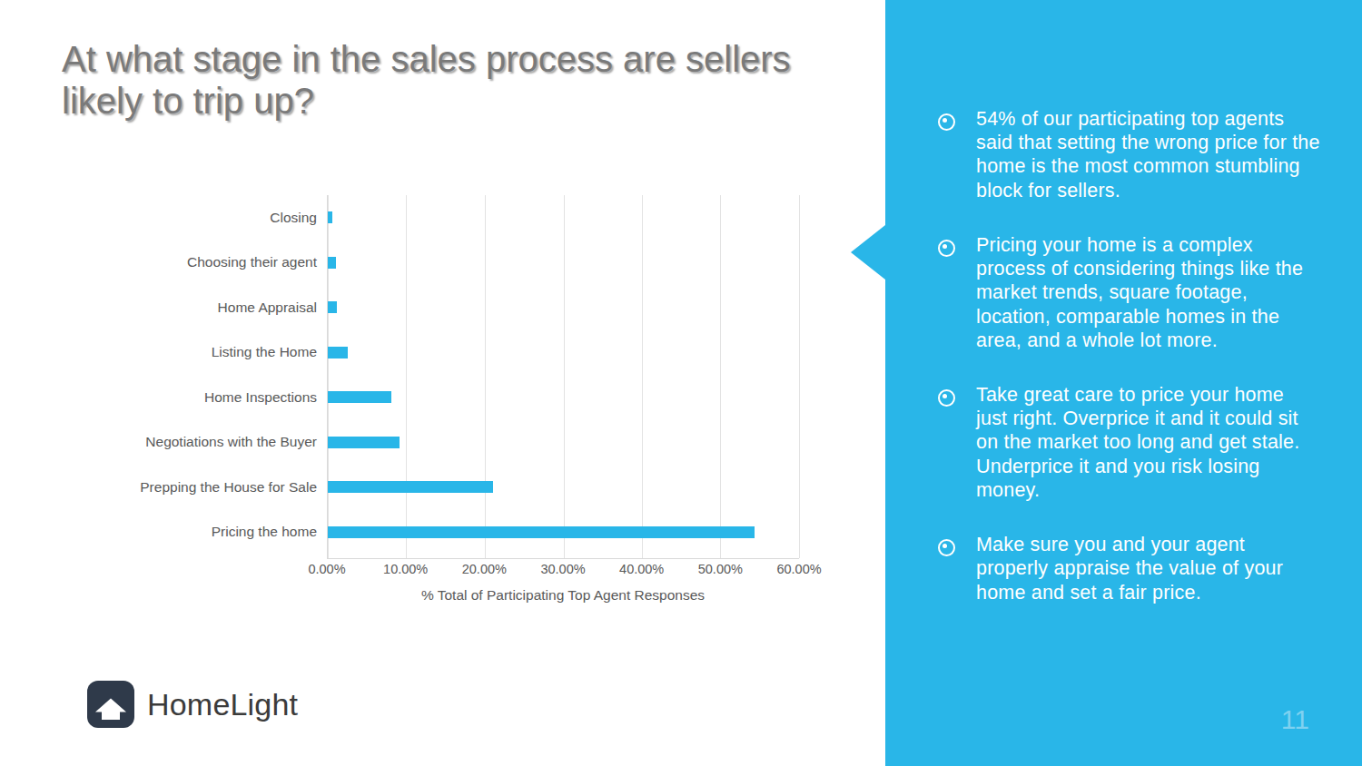At what stage in the sales process are sellers likely to trip up?
Closing
Choosing their agent
Home Appraisal
Listing the Home
Home Inspections
Negotiations with the Buyer
Prepping the House for Sale
Pricing the home
0.00% 10.00% 20.00% 30.00% 40.00% 50.00% 60.00%
% Total of Participating Top Agent Responses
HomeLight
54% of our participating top agents said that setting the wrong price for the home is the most common stumbling block for sellers.
Pricing your home is a complex process of considering things like the market trends, square footage, location, comparable homes in the area, and a whole lot more.
Take great care to price your home just right. Overprice it and it could sit on the market too long and get stale. Underprice it and you risk losing money.
Make sure you and your agent properly appraise the value of your home and set a fair price.
11